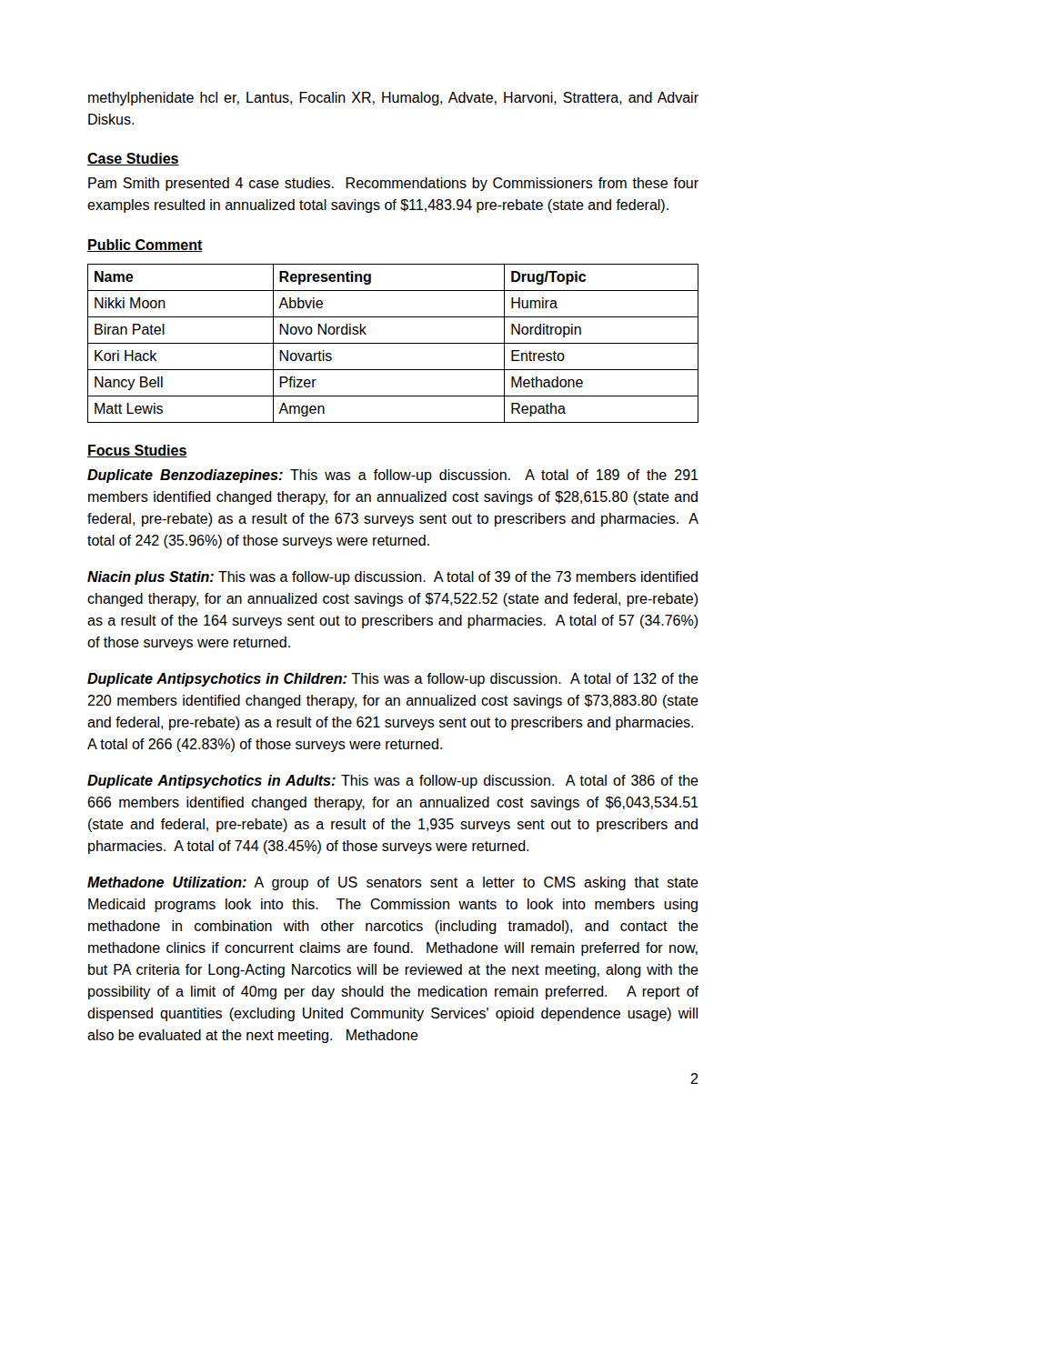methylphenidate hcl er, Lantus, Focalin XR, Humalog, Advate, Harvoni, Strattera, and Advair Diskus.
Case Studies
Pam Smith presented 4 case studies. Recommendations by Commissioners from these four examples resulted in annualized total savings of $11,483.94 pre-rebate (state and federal).
Public Comment
| Name | Representing | Drug/Topic |
| --- | --- | --- |
| Nikki Moon | Abbvie | Humira |
| Biran Patel | Novo Nordisk | Norditropin |
| Kori Hack | Novartis | Entresto |
| Nancy Bell | Pfizer | Methadone |
| Matt Lewis | Amgen | Repatha |
Focus Studies
Duplicate Benzodiazepines: This was a follow-up discussion. A total of 189 of the 291 members identified changed therapy, for an annualized cost savings of $28,615.80 (state and federal, pre-rebate) as a result of the 673 surveys sent out to prescribers and pharmacies. A total of 242 (35.96%) of those surveys were returned.
Niacin plus Statin: This was a follow-up discussion. A total of 39 of the 73 members identified changed therapy, for an annualized cost savings of $74,522.52 (state and federal, pre-rebate) as a result of the 164 surveys sent out to prescribers and pharmacies. A total of 57 (34.76%) of those surveys were returned.
Duplicate Antipsychotics in Children: This was a follow-up discussion. A total of 132 of the 220 members identified changed therapy, for an annualized cost savings of $73,883.80 (state and federal, pre-rebate) as a result of the 621 surveys sent out to prescribers and pharmacies. A total of 266 (42.83%) of those surveys were returned.
Duplicate Antipsychotics in Adults: This was a follow-up discussion. A total of 386 of the 666 members identified changed therapy, for an annualized cost savings of $6,043,534.51 (state and federal, pre-rebate) as a result of the 1,935 surveys sent out to prescribers and pharmacies. A total of 744 (38.45%) of those surveys were returned.
Methadone Utilization: A group of US senators sent a letter to CMS asking that state Medicaid programs look into this. The Commission wants to look into members using methadone in combination with other narcotics (including tramadol), and contact the methadone clinics if concurrent claims are found. Methadone will remain preferred for now, but PA criteria for Long-Acting Narcotics will be reviewed at the next meeting, along with the possibility of a limit of 40mg per day should the medication remain preferred. A report of dispensed quantities (excluding United Community Services' opioid dependence usage) will also be evaluated at the next meeting. Methadone
2